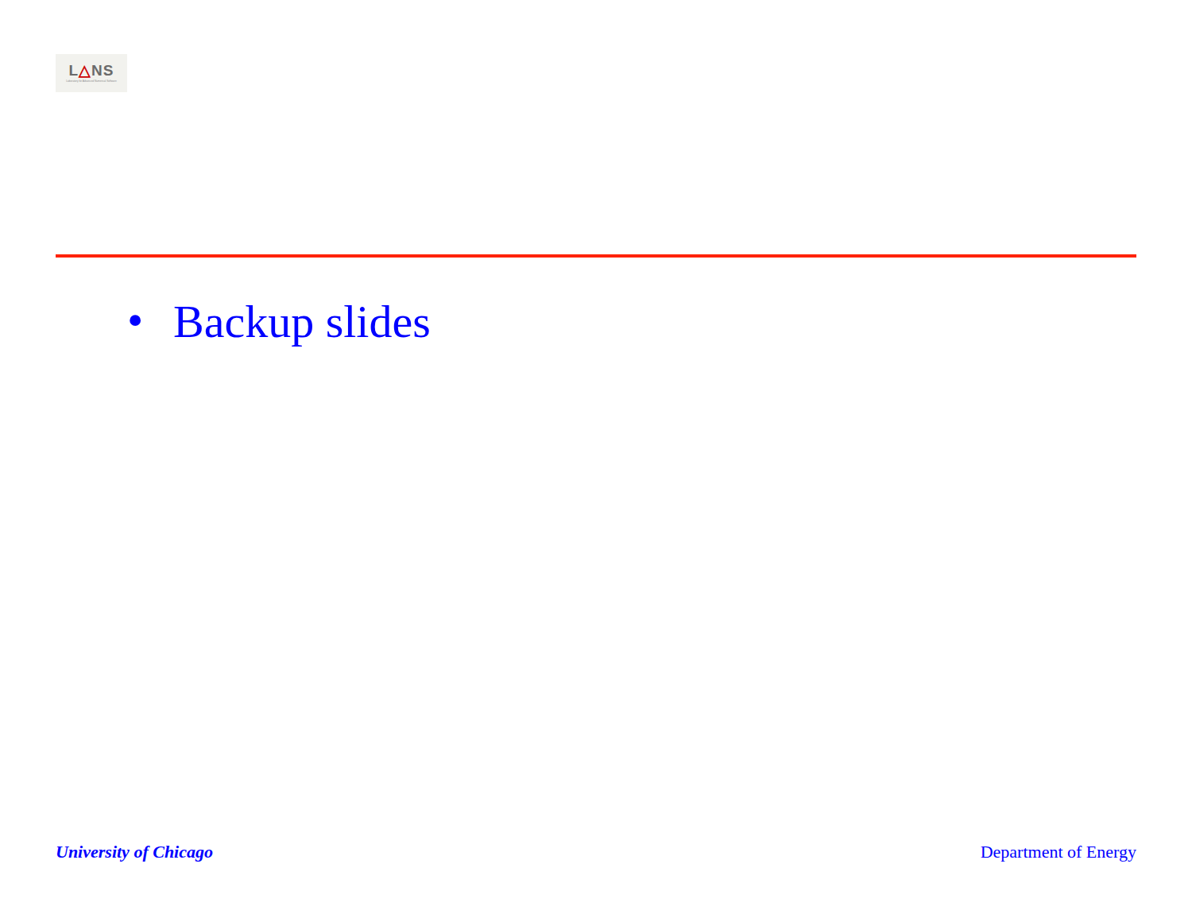L△NS
Laboratory for Advanced Numerical Software
Backup slides
University of Chicago
Department of Energy